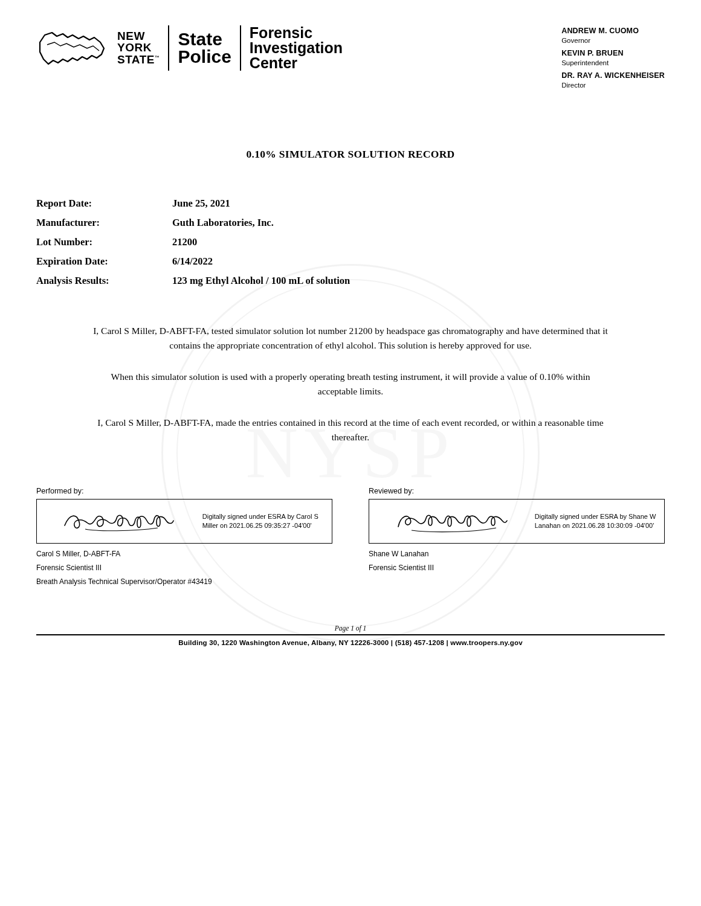NYSP
NEW
YORK
STATE™
State
Police
Forensic
Investigation
Center
ANDREW M. CUOMO
Governor
KEVIN P. BRUEN
Superintendent
DR. RAY A. WICKENHEISER
Director
0.10% SIMULATOR SOLUTION RECORD
| Report Date: | June 25, 2021 |
| Manufacturer: | Guth Laboratories, Inc. |
| Lot Number: | 21200 |
| Expiration Date: | 6/14/2022 |
| Analysis Results: | 123 mg Ethyl Alcohol / 100 mL of solution |
I, Carol S Miller, D-ABFT-FA, tested simulator solution lot number 21200 by headspace gas chromatography and have determined that it contains the appropriate concentration of ethyl alcohol. This solution is hereby approved for use.
When this simulator solution is used with a properly operating breath testing instrument, it will provide a value of 0.10% within acceptable limits.
I, Carol S Miller, D-ABFT-FA, made the entries contained in this record at the time of each event recorded, or within a reasonable time thereafter.
Performed by:
Digitally signed under ESRA by Carol S Miller on 2021.06.25 09:35:27 -04'00'
Carol S Miller, D-ABFT-FA
Forensic Scientist III
Breath Analysis Technical Supervisor/Operator #43419
Reviewed by:
Digitally signed under ESRA by Shane W Lanahan on 2021.06.28 10:30:09 -04'00'
Shane W Lanahan
Forensic Scientist III
Page 1 of 1
Building 30, 1220 Washington Avenue, Albany, NY 12226-3000 | (518) 457-1208 | www.troopers.ny.gov